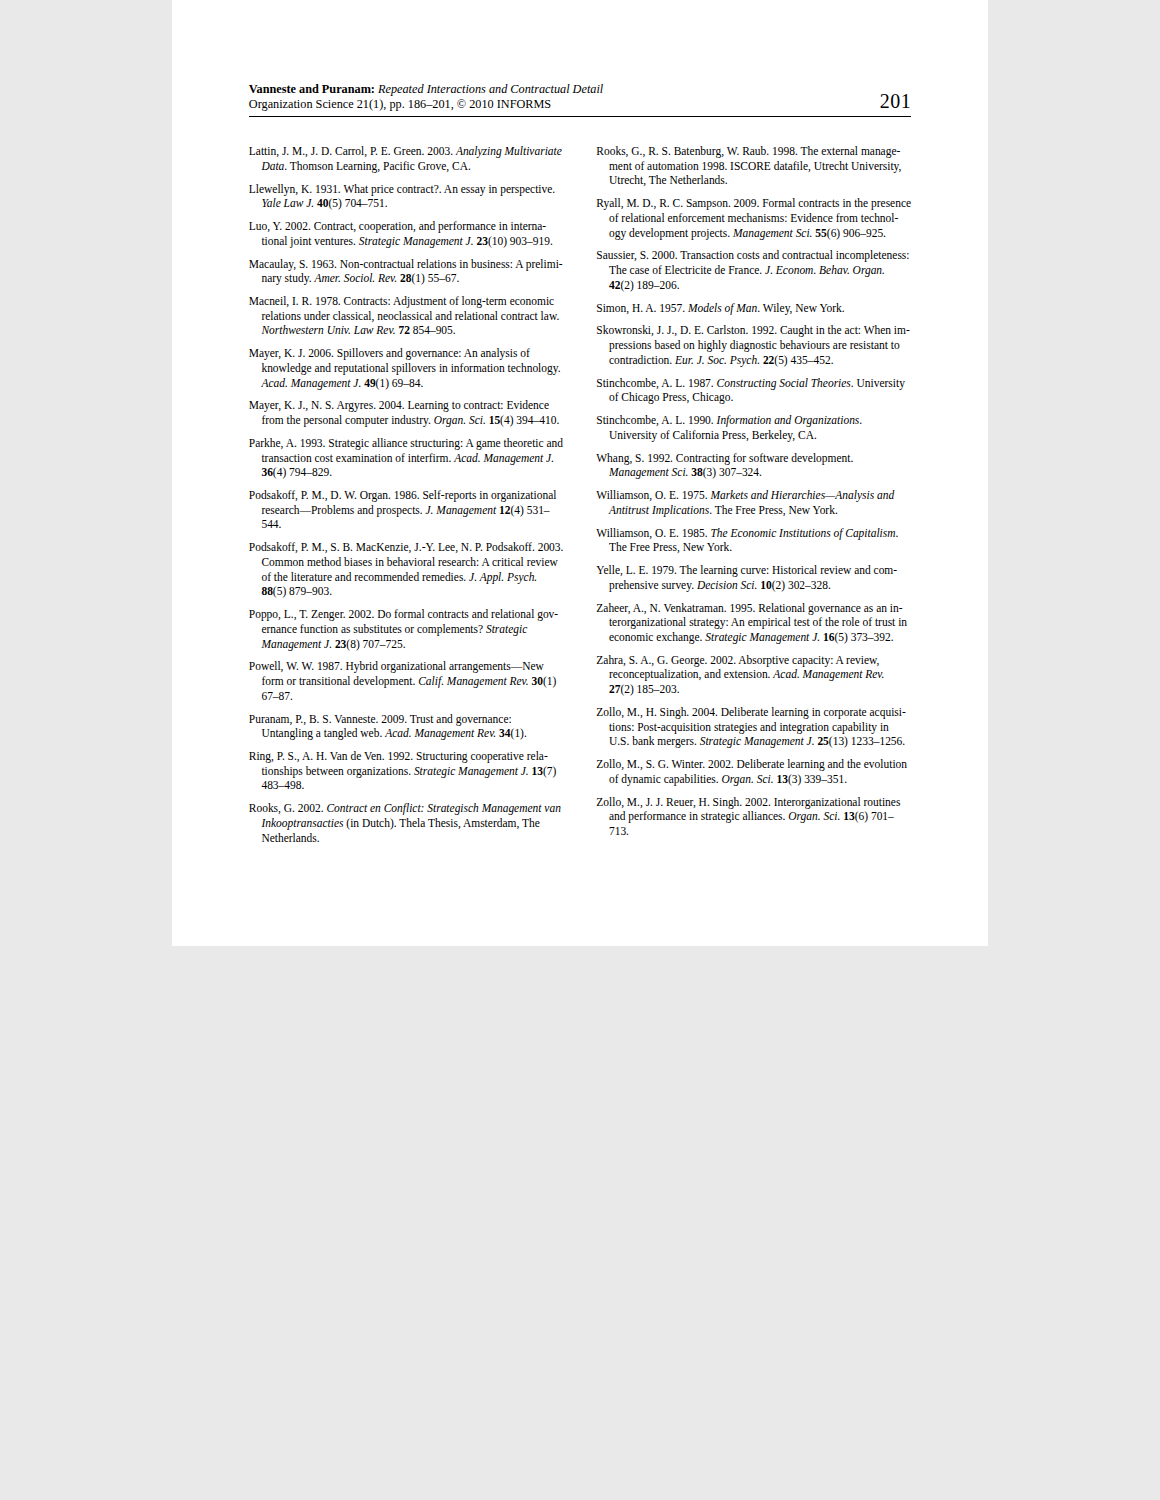Vanneste and Puranam: Repeated Interactions and Contractual Detail Organization Science 21(1), pp. 186–201, © 2010 INFORMS 201
Lattin, J. M., J. D. Carrol, P. E. Green. 2003. Analyzing Multivariate Data. Thomson Learning, Pacific Grove, CA.
Llewellyn, K. 1931. What price contract?. An essay in perspective. Yale Law J. 40(5) 704–751.
Luo, Y. 2002. Contract, cooperation, and performance in international joint ventures. Strategic Management J. 23(10) 903–919.
Macaulay, S. 1963. Non-contractual relations in business: A preliminary study. Amer. Sociol. Rev. 28(1) 55–67.
Macneil, I. R. 1978. Contracts: Adjustment of long-term economic relations under classical, neoclassical and relational contract law. Northwestern Univ. Law Rev. 72 854–905.
Mayer, K. J. 2006. Spillovers and governance: An analysis of knowledge and reputational spillovers in information technology. Acad. Management J. 49(1) 69–84.
Mayer, K. J., N. S. Argyres. 2004. Learning to contract: Evidence from the personal computer industry. Organ. Sci. 15(4) 394–410.
Parkhe, A. 1993. Strategic alliance structuring: A game theoretic and transaction cost examination of interfirm. Acad. Management J. 36(4) 794–829.
Podsakoff, P. M., D. W. Organ. 1986. Self-reports in organizational research—Problems and prospects. J. Management 12(4) 531–544.
Podsakoff, P. M., S. B. MacKenzie, J.-Y. Lee, N. P. Podsakoff. 2003. Common method biases in behavioral research: A critical review of the literature and recommended remedies. J. Appl. Psych. 88(5) 879–903.
Poppo, L., T. Zenger. 2002. Do formal contracts and relational governance function as substitutes or complements? Strategic Management J. 23(8) 707–725.
Powell, W. W. 1987. Hybrid organizational arrangements—New form or transitional development. Calif. Management Rev. 30(1) 67–87.
Puranam, P., B. S. Vanneste. 2009. Trust and governance: Untangling a tangled web. Acad. Management Rev. 34(1).
Ring, P. S., A. H. Van de Ven. 1992. Structuring cooperative relationships between organizations. Strategic Management J. 13(7) 483–498.
Rooks, G. 2002. Contract en Conflict: Strategisch Management van Inkooptransacties (in Dutch). Thela Thesis, Amsterdam, The Netherlands.
Rooks, G., R. S. Batenburg, W. Raub. 1998. The external management of automation 1998. ISCORE datafile, Utrecht University, Utrecht, The Netherlands.
Ryall, M. D., R. C. Sampson. 2009. Formal contracts in the presence of relational enforcement mechanisms: Evidence from technology development projects. Management Sci. 55(6) 906–925.
Saussier, S. 2000. Transaction costs and contractual incompleteness: The case of Electricite de France. J. Econom. Behav. Organ. 42(2) 189–206.
Simon, H. A. 1957. Models of Man. Wiley, New York.
Skowronski, J. J., D. E. Carlston. 1992. Caught in the act: When impressions based on highly diagnostic behaviours are resistant to contradiction. Eur. J. Soc. Psych. 22(5) 435–452.
Stinchcombe, A. L. 1987. Constructing Social Theories. University of Chicago Press, Chicago.
Stinchcombe, A. L. 1990. Information and Organizations. University of California Press, Berkeley, CA.
Whang, S. 1992. Contracting for software development. Management Sci. 38(3) 307–324.
Williamson, O. E. 1975. Markets and Hierarchies—Analysis and Antitrust Implications. The Free Press, New York.
Williamson, O. E. 1985. The Economic Institutions of Capitalism. The Free Press, New York.
Yelle, L. E. 1979. The learning curve: Historical review and comprehensive survey. Decision Sci. 10(2) 302–328.
Zaheer, A., N. Venkatraman. 1995. Relational governance as an interorganizational strategy: An empirical test of the role of trust in economic exchange. Strategic Management J. 16(5) 373–392.
Zahra, S. A., G. George. 2002. Absorptive capacity: A review, reconceptualization, and extension. Acad. Management Rev. 27(2) 185–203.
Zollo, M., H. Singh. 2004. Deliberate learning in corporate acquisitions: Post-acquisition strategies and integration capability in U.S. bank mergers. Strategic Management J. 25(13) 1233–1256.
Zollo, M., S. G. Winter. 2002. Deliberate learning and the evolution of dynamic capabilities. Organ. Sci. 13(3) 339–351.
Zollo, M., J. J. Reuer, H. Singh. 2002. Interorganizational routines and performance in strategic alliances. Organ. Sci. 13(6) 701–713.